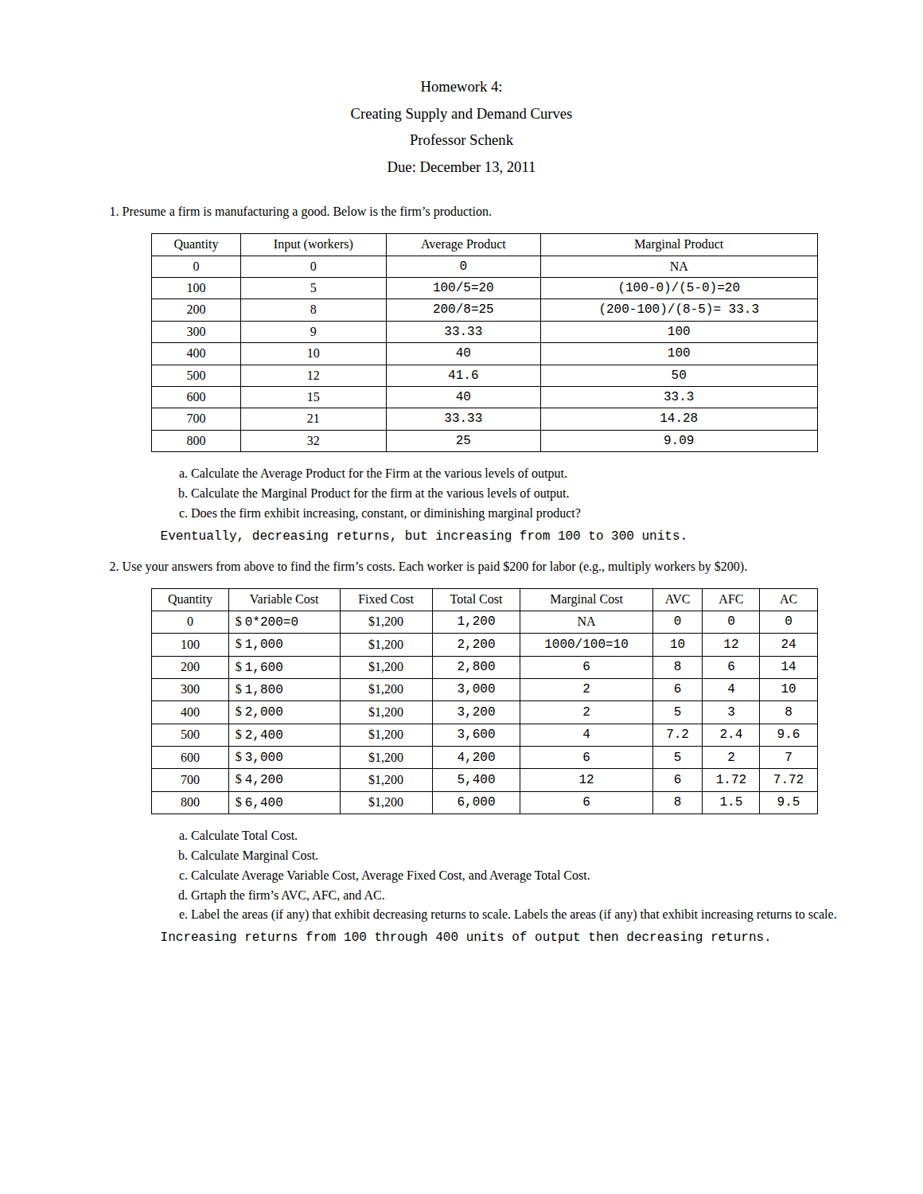Homework 4:
Creating Supply and Demand Curves
Professor Schenk
Due: December 13, 2011
Presume a firm is manufacturing a good. Below is the firm’s production.
| Quantity | Input (workers) | Average Product | Marginal Product |
| --- | --- | --- | --- |
| 0 | 0 | 0 | NA |
| 100 | 5 | 100/5=20 | (100-0)/(5-0)=20 |
| 200 | 8 | 200/8=25 | (200-100)/(8-5)= 33.3 |
| 300 | 9 | 33.33 | 100 |
| 400 | 10 | 40 | 100 |
| 500 | 12 | 41.6 | 50 |
| 600 | 15 | 40 | 33.3 |
| 700 | 21 | 33.33 | 14.28 |
| 800 | 32 | 25 | 9.09 |
Calculate the Average Product for the Firm at the various levels of output.
Calculate the Marginal Product for the firm at the various levels of output.
Does the firm exhibit increasing, constant, or diminishing marginal product?
Eventually, decreasing returns, but increasing from 100 to 300 units.
Use your answers from above to find the firm’s costs. Each worker is paid $200 for labor (e.g., multiply workers by $200).
| Quantity | Variable Cost | Fixed Cost | Total Cost | Marginal Cost | AVC | AFC | AC |
| --- | --- | --- | --- | --- | --- | --- | --- |
| 0 | $ 0*200=0 | $1,200 | 1,200 | NA | 0 | 0 | 0 |
| 100 | $ 1,000 | $1,200 | 2,200 | 1000/100=10 | 10 | 12 | 24 |
| 200 | $ 1,600 | $1,200 | 2,800 | 6 | 8 | 6 | 14 |
| 300 | $ 1,800 | $1,200 | 3,000 | 2 | 6 | 4 | 10 |
| 400 | $ 2,000 | $1,200 | 3,200 | 2 | 5 | 3 | 8 |
| 500 | $ 2,400 | $1,200 | 3,600 | 4 | 7.2 | 2.4 | 9.6 |
| 600 | $ 3,000 | $1,200 | 4,200 | 6 | 5 | 2 | 7 |
| 700 | $ 4,200 | $1,200 | 5,400 | 12 | 6 | 1.72 | 7.72 |
| 800 | $ 6,400 | $1,200 | 6,000 | 6 | 8 | 1.5 | 9.5 |
Calculate Total Cost.
Calculate Marginal Cost.
Calculate Average Variable Cost, Average Fixed Cost, and Average Total Cost.
Grtaph the firm’s AVC, AFC, and AC.
Label the areas (if any) that exhibit decreasing returns to scale. Labels the areas (if any) that exhibit increasing returns to scale.
Increasing returns from 100 through 400 units of output then decreasing returns.